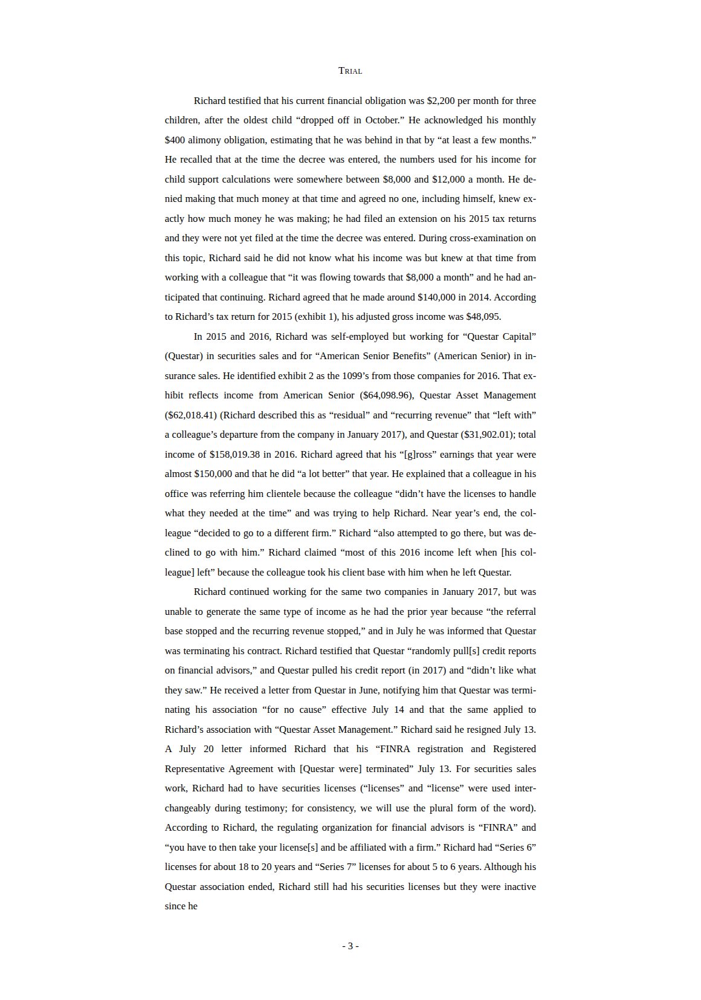Trial
Richard testified that his current financial obligation was $2,200 per month for three children, after the oldest child “dropped off in October.” He acknowledged his monthly $400 alimony obligation, estimating that he was behind in that by “at least a few months.” He recalled that at the time the decree was entered, the numbers used for his income for child support calculations were somewhere between $8,000 and $12,000 a month. He denied making that much money at that time and agreed no one, including himself, knew exactly how much money he was making; he had filed an extension on his 2015 tax returns and they were not yet filed at the time the decree was entered. During cross-examination on this topic, Richard said he did not know what his income was but knew at that time from working with a colleague that “it was flowing towards that $8,000 a month” and he had anticipated that continuing. Richard agreed that he made around $140,000 in 2014. According to Richard’s tax return for 2015 (exhibit 1), his adjusted gross income was $48,095.
In 2015 and 2016, Richard was self-employed but working for “Questar Capital” (Questar) in securities sales and for “American Senior Benefits” (American Senior) in insurance sales. He identified exhibit 2 as the 1099’s from those companies for 2016. That exhibit reflects income from American Senior ($64,098.96), Questar Asset Management ($62,018.41) (Richard described this as “residual” and “recurring revenue” that “left with” a colleague’s departure from the company in January 2017), and Questar ($31,902.01); total income of $158,019.38 in 2016. Richard agreed that his “[g]ross” earnings that year were almost $150,000 and that he did “a lot better” that year. He explained that a colleague in his office was referring him clientele because the colleague “didn’t have the licenses to handle what they needed at the time” and was trying to help Richard. Near year’s end, the colleague “decided to go to a different firm.” Richard “also attempted to go there, but was declined to go with him.” Richard claimed “most of this 2016 income left when [his colleague] left” because the colleague took his client base with him when he left Questar.
Richard continued working for the same two companies in January 2017, but was unable to generate the same type of income as he had the prior year because “the referral base stopped and the recurring revenue stopped,” and in July he was informed that Questar was terminating his contract. Richard testified that Questar “randomly pull[s] credit reports on financial advisors,” and Questar pulled his credit report (in 2017) and “didn’t like what they saw.” He received a letter from Questar in June, notifying him that Questar was terminating his association “for no cause” effective July 14 and that the same applied to Richard’s association with “Questar Asset Management.” Richard said he resigned July 13. A July 20 letter informed Richard that his “FINRA registration and Registered Representative Agreement with [Questar were] terminated” July 13. For securities sales work, Richard had to have securities licenses (“licenses” and “license” were used interchangeably during testimony; for consistency, we will use the plural form of the word). According to Richard, the regulating organization for financial advisors is “FINRA” and “you have to then take your license[s] and be affiliated with a firm.” Richard had “Series 6” licenses for about 18 to 20 years and “Series 7” licenses for about 5 to 6 years. Although his Questar association ended, Richard still had his securities licenses but they were inactive since he
- 3 -